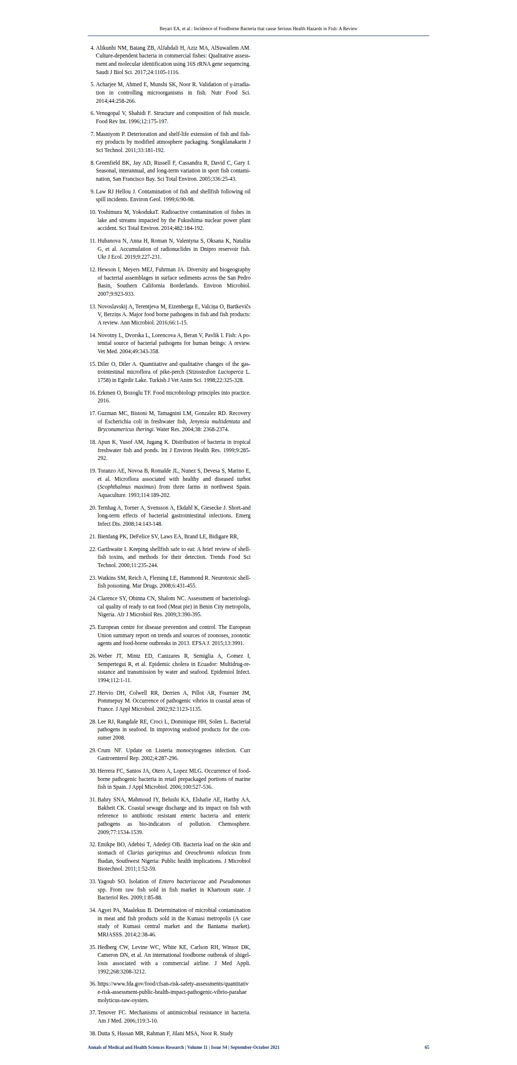Beyari EA, et al.: Incidence of Foodborne Bacteria that cause Serious Health Hazards in Fish: A Review
4. Alikunhi NM, Batang ZB, AlJahdali H, Aziz MA, AlSuwailem AM. Culture-dependent bacteria in commercial fishes: Qualitative assessment and molecular identification using 16S rRNA gene sequencing. Saudi J Biol Sci. 2017;24:1105-1116.
5. Acharjee M, Ahmed E, Munshi SK, Noor R. Validation of γ-irradiation in controlling microorganisms in fish. Nutr Food Sci. 2014;44:258-266.
6. Venugopal V, Shahidi F. Structure and composition of fish muscle. Food Rev Int. 1996;12:175-197.
7. Masniyom P. Deterioration and shelf-life extension of fish and fishery products by modified atmosphere packaging. Songklanakarin J Sci Technol. 2011;33:181-192.
8. Greenfield BK, Jay AD, Russell F, Cassandra R, David C, Gary I. Seasonal, interannual, and long-term variation in sport fish contamination, San Francisco Bay. Sci Total Environ. 2005;336:25-43.
9. Law RJ Hellou J. Contamination of fish and shellfish following oil spill incidents. Environ Geol. 1999;6:90-98.
10. Yoshimura M, YokodukaT. Radioactive contamination of fishes in lake and streams impacted by the Fukushima nuclear power plant accident. Sci Total Environ. 2014;482:184-192.
11. Hubanova N, Anna H, Roman N, Valentyna S, Oksana K, Nataliia G, et al. Accumulation of radionuclides in Dnipro reservoir fish. Ukr J Ecol. 2019;9:227-231.
12. Hewson I, Meyers MEJ, Fuhrman JA. Diversity and biogeography of bacterial assemblages in surface sediments across the San Pedro Basin, Southern California Borderlands. Environ Microbiol. 2007;9:923-933.
13. Novoslavskij A, Terentjeva M, Eizenberga E, Valciņa O, Bartkevičs V, Berziņs A. Major food borne pathogens in fish and fish products: A review. Ann Microbiol. 2016;66:1-15.
14. Novotny L, Dvorska L, Lorencova A, Beran V, Pavlik I. Fish: A potential source of bacterial pathogens for human beings: A review. Vet Med. 2004;49:343-358.
15. Diler O, Diler A. Quantitative and qualitative changes of the gastrointestinal microflora of pike-perch (Stizostedion Lucioperca L. 1758) in Egirdir Lake. Turkish J Vet Anim Sci. 1998;22:325-328.
16. Erkmen O, Bozoglu TF. Food microbiology principles into practice. 2016.
17. Guzman MC, Bistoni M, Tamagnini LM, Gonzalez RD. Recovery of Escherichia coli in freshwater fish, Jenynsia multidentata and Bryconamericus iheringi. Water Res. 2004;38: 2368-2374.
18. Apun K, Yusof AM, Jugang K. Distribution of bacteria in tropical freshwater fish and ponds. Int J Environ Health Res. 1999;9:285-292.
19. Toranzo AE, Novoa B, Romalde JL, Nunez S, Devesa S, Marino E, et al. Microflora associated with healthy and diseased turbot (Scophthalmus maximus) from three farms in northwest Spain. Aquaculture. 1993;114:189-202.
20. Ternhag A, Torner A, Svensson A, Ekdahl K, Giesecke J. Short-and long-term effects of bacterial gastrointestinal infections. Emerg Infect Dis. 2008;14:143-148.
21. Bienfang PK, DeFelice SV, Laws EA, Brand LE, Bidigare RR,
22. Garthwaite I. Keeping shellfish safe to eat: A brief review of shellfish toxins, and methods for their detection. Trends Food Sci Technol. 2000;11:235-244.
23. Watkins SM, Reich A, Fleming LE, Hammond R. Neurotoxic shellfish poisoning. Mar Drugs. 2008;6:431-455.
24. Clarence SY, Obinna CN, Shalom NC. Assessment of bacteriological quality of ready to eat food (Meat pie) in Benin City metropolis, Nigeria. Afr J Microbiol Res. 2009;3:390-395.
25. European centre for disease prevention and control. The European Union summary report on trends and sources of zoonoses, zoonotic agents and food-borne outbreaks in 2013. EFSA J. 2015;13:3991.
26. Weber JT, Mintz ED, Canizares R, Semiglia A, Gomez I, Sempertegui R, et al. Epidemic cholera in Ecuador: Multidrug-resistance and transmission by water and seafood. Epidemiol Infect. 1994;112:1-11.
27. Hervio DH, Colwell RR, Derrien A, Pillot AR, Fournier JM, Pommepuy M. Occurrence of pathogenic vibrios in coastal areas of France. J Appl Microbiol. 2002;92:1123-1135.
28. Lee RJ, Rangdale RE, Croci L, Dominique HH, Solen L. Bacterial pathogens in seafood. In improving seafood products for the consumer 2008.
29. Crum NF. Update on Listeria monocytogenes infection. Curr Gastroenterol Rep. 2002;4:287-296.
30. Herrera FC, Santos JA, Otero A, Lopez MLG. Occurrence of foodborne pathogenic bacteria in retail prepackaged portions of marine fish in Spain. J Appl Microbiol. 2006;100:527-536.
31. Bahry SNA, Mahmoud IY, Belushi KA, Elshafie AE, Harthy AA, Bakheit CK. Coastal sewage discharge and its impact on fish with reference to antibiotic resistant enteric bacteria and enteric pathogens as bio-indicators of pollution. Chemosphere. 2009;77:1534-1539.
32. Emikpe BO, Adebisi T, Adedeji OB. Bacteria load on the skin and stomach of Clarias gariepinus and Oreochromis niloticus from Ibadan, Southwest Nigeria: Public health implications. J Microbiol Biotechnol. 2011;1:52-59.
33. Yagoub SO. Isolation of Entero bacteriaceae and Pseudomonas spp. From raw fish sold in fish market in Khartoum state. J Bacteriol Res. 2009;1:85-88.
34. Agyei PA, Maalekuu B. Determination of microbial contamination in meat and fish products sold in the Kumasi metropolis (A case study of Kumasi central market and the Bantama market). MRJASSS. 2014;2:38-46.
35. Hedberg CW, Levine WC, White KE, Carlson RH, Winsor DK, Cameron DN, et al. An international foodborne outbreak of shigellosis associated with a commercial airline. J Med Appli. 1992;268:3208-3212.
36. https://www.fda.gov/food/cfsan-risk-safety-assessments/quantitative-risk-assessment-public-health-impact-pathogenic-vibrio-parahaemolyticus-raw-oysters.
37. Tenover FC. Mechanisms of antimicrobial resistance in bacteria. Am J Med. 2006;119:3-10.
38. Dutta S, Hassan MR, Rahman F, Jilani MSA, Noor R. Study
Annals of Medical and Health Sciences Research | Volume 11 | Issue S4 | September-October 2021 65